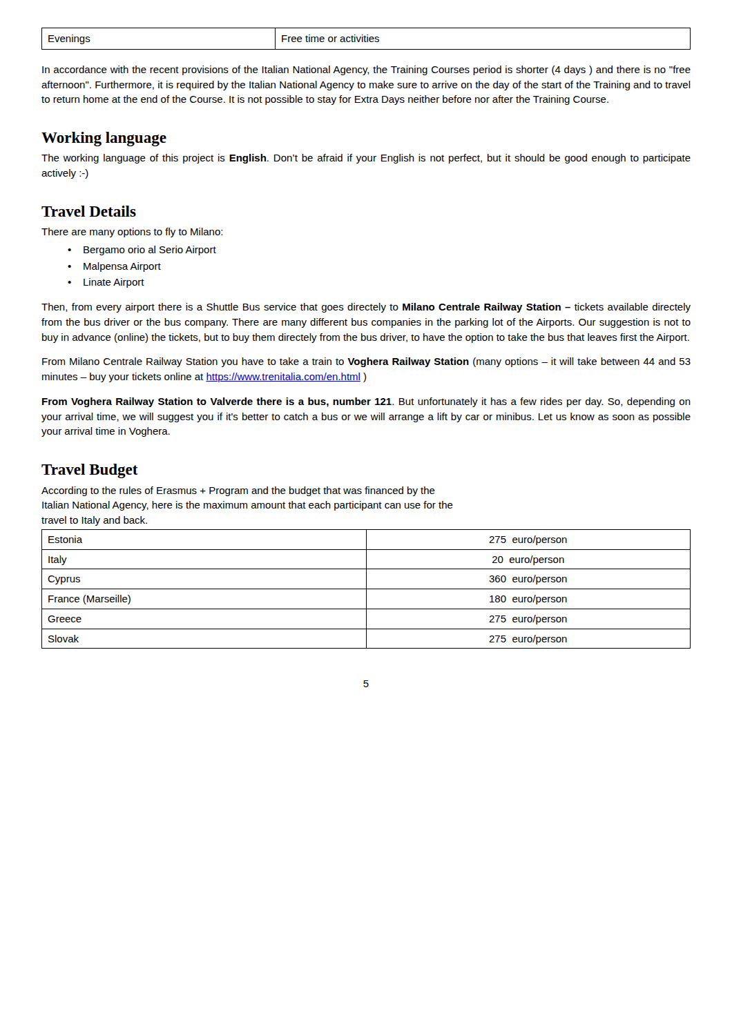| Evenings | Free time or activities |
In accordance with the recent provisions of the Italian National Agency, the Training Courses period is shorter (4 days ) and there is no "free afternoon". Furthermore, it is required by the Italian National Agency to make sure to arrive on the day of the start of the Training and to travel to return home at the end of the Course. It is not possible to stay for Extra Days neither before nor after the Training Course.
Working language
The working language of this project is English. Don’t be afraid if your English is not perfect, but it should be good enough to participate actively :-)
Travel Details
There are many options to fly to Milano:
Bergamo orio al Serio Airport
Malpensa Airport
Linate Airport
Then, from every airport there is a Shuttle Bus service that goes directely to Milano Centrale Railway Station – tickets available directely from the bus driver or the bus company. There are many different bus companies in the parking lot of the Airports. Our suggestion is not to buy in advance (online) the tickets, but to buy them directely from the bus driver, to have the option to take the bus that leaves first the Airport.
From Milano Centrale Railway Station you have to take a train to Voghera Railway Station (many options – it will take between 44 and 53 minutes – buy your tickets online at https://www.trenitalia.com/en.html )
From Voghera Railway Station to Valverde there is a bus, number 121. But unfortunately it has a few rides per day. So, depending on your arrival time, we will suggest you if it's better to catch a bus or we will arrange a lift by car or minibus. Let us know as soon as possible your arrival time in Voghera.
Travel Budget
According to the rules of Erasmus + Program and the budget that was financed by the
Italian National Agency, here is the maximum amount that each participant can use for the
travel to Italy and back.
| Estonia | 275 euro/person |
| Italy | 20 euro/person |
| Cyprus | 360 euro/person |
| France (Marseille) | 180 euro/person |
| Greece | 275 euro/person |
| Slovak | 275 euro/person |
5